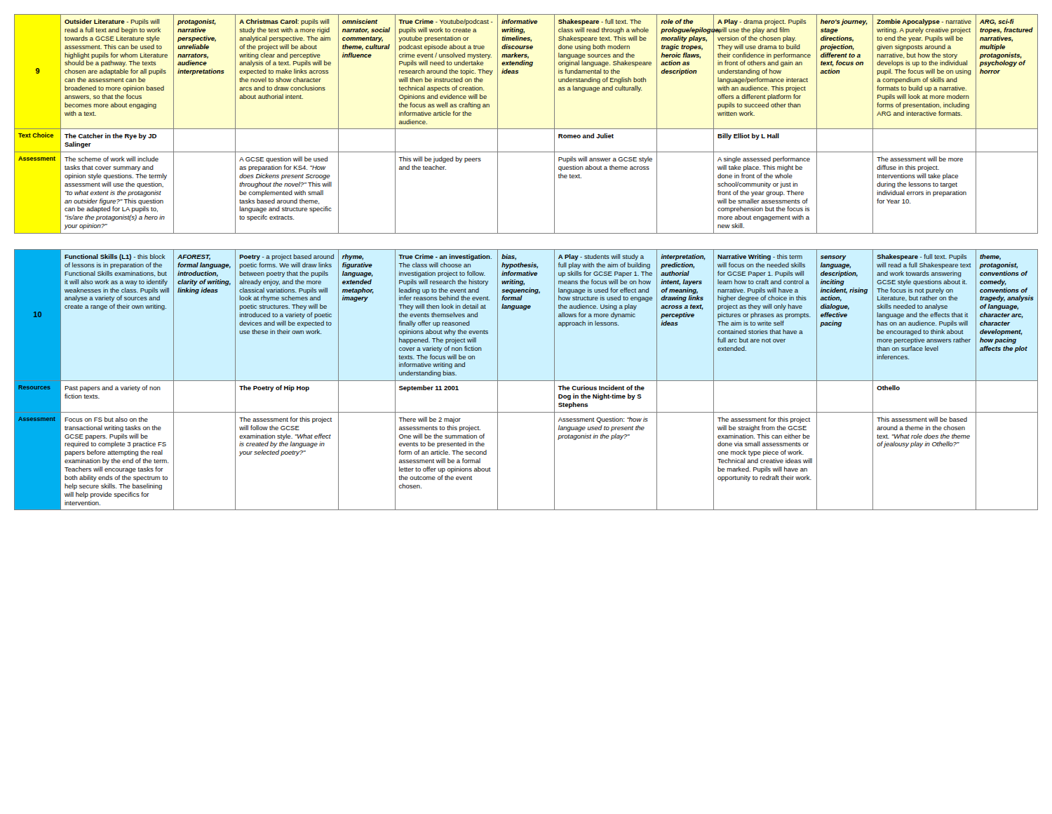| 9 | Outsider Literature - Pupils will read a full text and begin to work towards a GCSE Literature style assessment. This can be used to highlight pupils for whom Literature should be a pathway. The texts chosen are adaptable for all pupils can the assessment can be broadened to more opinion based answers, so that the focus becomes more about engaging with a text. | protagonist, narrative perspective, unreliable narrators, audience interpretations | A Christmas Carol : pupils will study the text with a more rigid analytical perspective. The aim of the project will be about writing clear and perceptive analysis of a text. Pupils will be expected to make links across the novel to show character arcs and to draw conclusions about authorial intent. | omniscient narrator, social commentary, theme, cultural influence | True Crime - Youtube/podcast - pupils will work to create a youtube presentation or podcast episode about a true crime event / unsolved mystery. Pupils will need to undertake research around the topic. They will then be instructed on the technical aspects of creation. Opinions and evidence will be the focus as well as crafting an informative article for the audience. | informative writing, timelines, discourse markers, extending ideas | Shakespeare - full text. The class will read through a whole Shakespeare text. This will be done using both modern language sources and the original language. Shakespeare is fundamental to the understanding of English both as a language and culturally. | role of the prologue/epilogue, morality plays, tragic tropes, heroic flaws, action as description | A Play - drama project. Pupils will use the play and film version of the chosen play. They will use drama to build their confidence in performance in front of others and gain an understanding of how language/performance interact with an audience. This project offers a different platform for pupils to succeed other than written work. | hero's journey, stage directions, projection, different to a text, focus on action | Zombie Apocalypse - narrative writing. A purely creative project to end the year. Pupils will be given signposts around a narrative, but how the story develops is up to the individual pupil. The focus will be on using a compendium of skills and formats to build up a narrative. Pupils will look at more modern forms of presentation, including ARG and interactive formats. | ARG, sci-fi tropes, fractured narratives, multiple protagonists, psychology of horror |
| Text Choice | The Catcher in the Rye by JD Salinger | | | | | | Romeo and Juliet | | Billy Elliot by L Hall | | | |
| Assessment | The scheme of work will include tasks that cover summary and opinion style questions. The termly assessment will use the question, "to what extent is the protagonist an outsider figure?" This question can be adapted for LA pupils to, "is/are the protagonist(s) a hero in your opinion?" | | A GCSE question will be used as preparation for KS4. "How does Dickens present Scrooge throughout the novel?" This will be complemented with small tasks based around theme, language and structure specific to specifc extracts. | | This will be judged by peers and the teacher. | | Pupils will answer a GCSE style question about a theme across the text. | | A single assessed performance will take place. This might be done in front of the whole school/community or just in front of the year group. There will be smaller assessments of comprehension but the focus is more about engagement with a new skill. | | The assessment will be more diffuse in this project. Interventions will take place during the lessons to target individual errors in preparation for Year 10. | |
| 10 | Functional Skills (L1) - this block of lessons is in preparation of the Functional Skills examinations, but it will also work as a way to identify weaknesses in the class. Pupils will analyse a variety of sources and create a range of their own writing. | AFOREST, formal language, introduction, clarity of writing, linking ideas | Poetry - a project based around poetic forms. We will draw links between poetry that the pupils already enjoy, and the more classical variations. Pupils will look at rhyme schemes and poetic structures. They will be introduced to a variety of poetic devices and will be expected to use these in their own work. | rhyme, figurative language, extended metaphor, imagery | True Crime - an investigation . The class will choose an investigation project to follow. Pupils will research the history leading up to the event and infer reasons behind the event. They will then look in detail at the events themselves and finally offer up reasoned opinions about why the events happened. The project will cover a variety of non fiction texts. The focus will be on informative writing and understanding bias. | bias, hypothesis, informative writing, sequencing, formal language | A Play - students will study a full play with the aim of building up skills for GCSE Paper 1. The means the focus will be on how language is used for effect and how structure is used to engage the audience. Using a play allows for a more dynamic approach in lessons. | interpretation, prediction, authorial intent, layers of meaning, drawing links across a text, perceptive ideas | Narrative Writing - this term will focus on the needed skills for GCSE Paper 1. Pupils will learn how to craft and control a narrative. Pupils will have a higher degree of choice in this project as they will only have pictures or phrases as prompts. The aim is to write self contained stories that have a full arc but are not over extended. | sensory language, description, inciting incident, rising action, dialogue, effective pacing | Shakespeare - full text. Pupils will read a full Shakespeare text and work towards answering GCSE style questions about it. The focus is not purely on Literature, but rather on the skills needed to analyse language and the effects that it has on an audience. Pupils will be encouraged to think about more perceptive answers rather than on surface level inferences. | theme, protagonist, conventions of comedy, conventions of tragedy, analysis of language, character arc, character development, how pacing affects the plot |
| Resources | Past papers and a variety of non fiction texts. | | The Poetry of Hip Hop | | September 11 2001 | | The Curious Incident of the Dog in the Night-time by S Stephens | | | | Othello | |
| Assessment | Focus on FS but also on the transactional writing tasks on the GCSE papers. Pupils will be required to complete 3 practice FS papers before attempting the real examination by the end of the term. Teachers will encourage tasks for both ability ends of the spectrum to help secure skills. The baselining will help provide specifics for intervention. | | The assessment for this project will follow the GCSE examination style. "What effect is created by the language in your selected poetry?" | | There will be 2 major assessments to this project. One will be the summation of events to be presented in the form of an article. The second assessment will be a formal letter to offer up opinions about the outcome of the event chosen. | | Assessment Question: "how is language used to present the protagonist in the play?" | | The assessment for this project will be straight from the GCSE examination. This can either be done via small assessments or one mock type piece of work. Technical and creative ideas will be marked. Pupils will have an opportunity to redraft their work. | | This assessment will be based around a theme in the chosen text. "What role does the theme of jealousy play in Othello?" | |